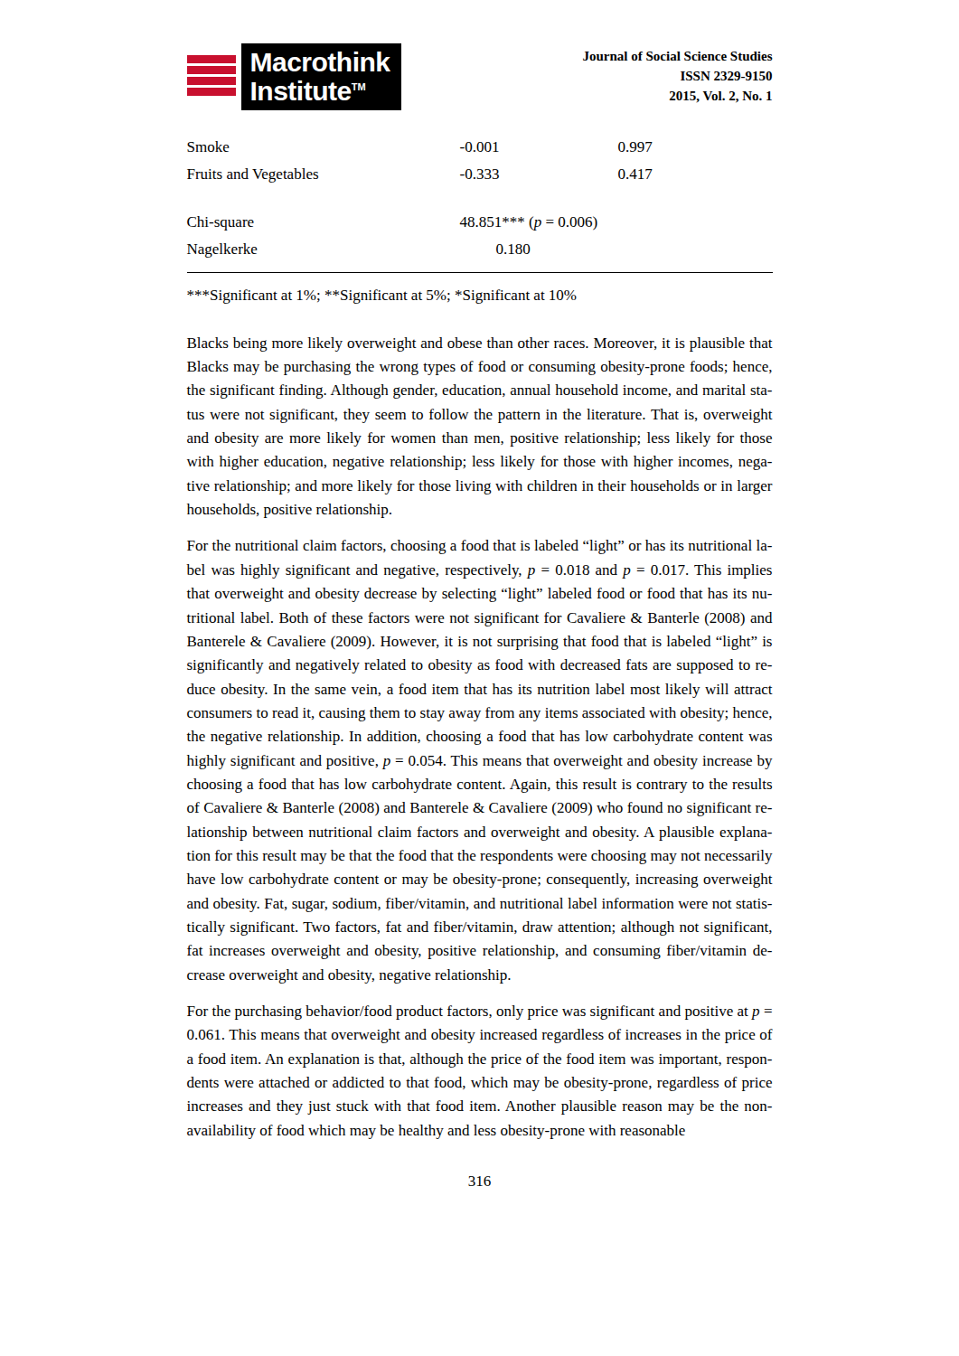Macrothink InstituteTM
Journal of Social Science Studies
ISSN 2329-9150
2015, Vol. 2, No. 1
| Smoke | -0.001 | 0.997 |
| Fruits and Vegetables | -0.333 | 0.417 |
| Chi-square | 48.851*** ( p = 0.006) |
| Nagelkerke | 0.180 |
***Significant at 1%; **Significant at 5%; *Significant at 10%
Blacks being more likely overweight and obese than other races. Moreover, it is plausible that Blacks may be purchasing the wrong types of food or consuming obesity-prone foods; hence, the significant finding. Although gender, education, annual household income, and marital status were not significant, they seem to follow the pattern in the literature. That is, overweight and obesity are more likely for women than men, positive relationship; less likely for those with higher education, negative relationship; less likely for those with higher incomes, negative relationship; and more likely for those living with children in their households or in larger households, positive relationship.
For the nutritional claim factors, choosing a food that is labeled “light” or has its nutritional label was highly significant and negative, respectively, p = 0.018 and p = 0.017. This implies that overweight and obesity decrease by selecting “light” labeled food or food that has its nutritional label. Both of these factors were not significant for Cavaliere & Banterle (2008) and Banterele & Cavaliere (2009). However, it is not surprising that food that is labeled “light” is significantly and negatively related to obesity as food with decreased fats are supposed to reduce obesity. In the same vein, a food item that has its nutrition label most likely will attract consumers to read it, causing them to stay away from any items associated with obesity; hence, the negative relationship. In addition, choosing a food that has low carbohydrate content was highly significant and positive, p = 0.054. This means that overweight and obesity increase by choosing a food that has low carbohydrate content. Again, this result is contrary to the results of Cavaliere & Banterle (2008) and Banterele & Cavaliere (2009) who found no significant relationship between nutritional claim factors and overweight and obesity. A plausible explanation for this result may be that the food that the respondents were choosing may not necessarily have low carbohydrate content or may be obesity-prone; consequently, increasing overweight and obesity. Fat, sugar, sodium, fiber/vitamin, and nutritional label information were not statistically significant. Two factors, fat and fiber/vitamin, draw attention; although not significant, fat increases overweight and obesity, positive relationship, and consuming fiber/vitamin decrease overweight and obesity, negative relationship.
For the purchasing behavior/food product factors, only price was significant and positive at p = 0.061. This means that overweight and obesity increased regardless of increases in the price of a food item. An explanation is that, although the price of the food item was important, respondents were attached or addicted to that food, which may be obesity-prone, regardless of price increases and they just stuck with that food item. Another plausible reason may be the non-availability of food which may be healthy and less obesity-prone with reasonable
316